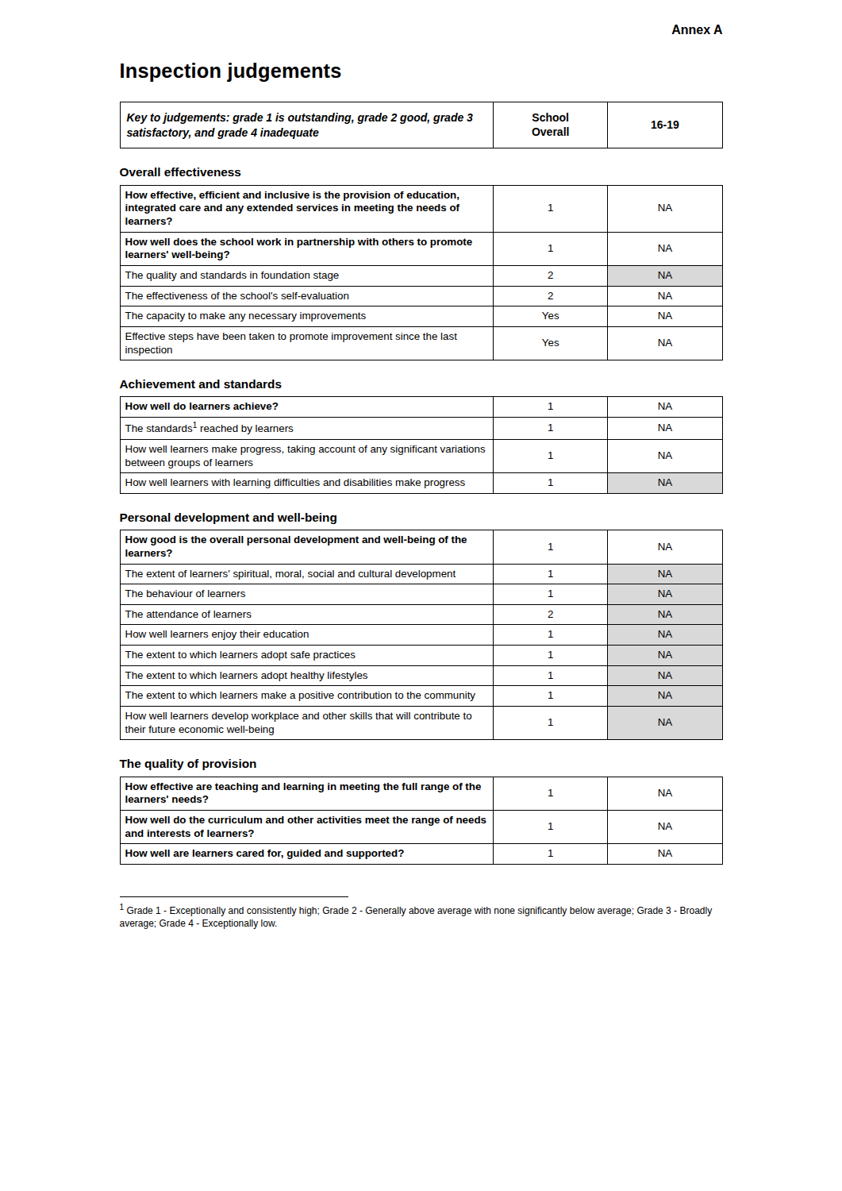Annex A
Inspection judgements
| Key to judgements: grade 1 is outstanding, grade 2 good, grade 3 satisfactory, and grade 4 inadequate | School Overall | 16-19 |
Overall effectiveness
| How effective, efficient and inclusive is the provision of education, integrated care and any extended services in meeting the needs of learners? | 1 | NA |
| How well does the school work in partnership with others to promote learners' well-being? | 1 | NA |
| The quality and standards in foundation stage | 2 | NA |
| The effectiveness of the school's self-evaluation | 2 | NA |
| The capacity to make any necessary improvements | Yes | NA |
| Effective steps have been taken to promote improvement since the last inspection | Yes | NA |
Achievement and standards
| How well do learners achieve? | 1 | NA |
| The standards 1 reached by learners | 1 | NA |
| How well learners make progress, taking account of any significant variations between groups of learners | 1 | NA |
| How well learners with learning difficulties and disabilities make progress | 1 | NA |
Personal development and well-being
| How good is the overall personal development and well-being of the learners? | 1 | NA |
| The extent of learners' spiritual, moral, social and cultural development | 1 | NA |
| The behaviour of learners | 1 | NA |
| The attendance of learners | 2 | NA |
| How well learners enjoy their education | 1 | NA |
| The extent to which learners adopt safe practices | 1 | NA |
| The extent to which learners adopt healthy lifestyles | 1 | NA |
| The extent to which learners make a positive contribution to the community | 1 | NA |
| How well learners develop workplace and other skills that will contribute to their future economic well-being | 1 | NA |
The quality of provision
| How effective are teaching and learning in meeting the full range of the learners' needs? | 1 | NA |
| How well do the curriculum and other activities meet the range of needs and interests of learners? | 1 | NA |
| How well are learners cared for, guided and supported? | 1 | NA |
1 Grade 1 - Exceptionally and consistently high; Grade 2 - Generally above average with none significantly below average; Grade 3 - Broadly average; Grade 4 - Exceptionally low.